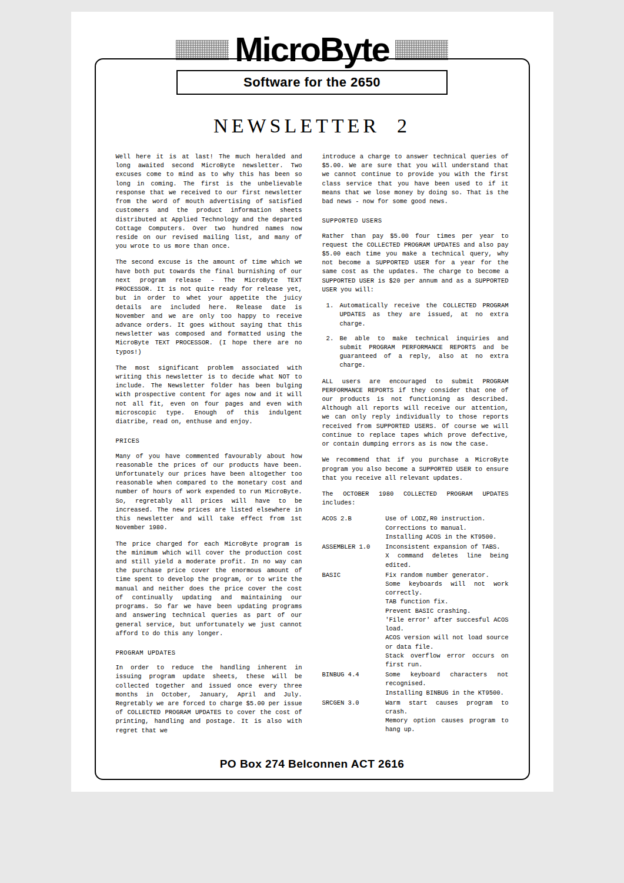MicroByte
Software for the 2650
NEWSLETTER 2
Well here it is at last! The much heralded and long awaited second MicroByte newsletter. Two excuses come to mind as to why this has been so long in coming. The first is the unbelievable response that we received to our first newsletter from the word of mouth advertising of satisfied customers and the product information sheets distributed at Applied Technology and the departed Cottage Computers. Over two hundred names now reside on our revised mailing list, and many of you wrote to us more than once.
The second excuse is the amount of time which we have both put towards the final burnishing of our next program release - The MicroByte TEXT PROCESSOR. It is not quite ready for release yet, but in order to whet your appetite the juicy details are included here. Release date is November and we are only too happy to receive advance orders. It goes without saying that this newsletter was composed and formatted using the MicroByte TEXT PROCESSOR. (I hope there are no typos!)
The most significant problem associated with writing this newsletter is to decide what NOT to include. The Newsletter folder has been bulging with prospective content for ages now and it will not all fit, even on four pages and even with microscopic type. Enough of this indulgent diatribe, read on, enthuse and enjoy.
PRICES
Many of you have commented favourably about how reasonable the prices of our products have been. Unfortunately our prices have been altogether too reasonable when compared to the monetary cost and number of hours of work expended to run MicroByte. So, regretably all prices will have to be increased. The new prices are listed elsewhere in this newsletter and will take effect from 1st November 1980.
The price charged for each MicroByte program is the minimum which will cover the production cost and still yield a moderate profit. In no way can the purchase price cover the enormous amount of time spent to develop the program, or to write the manual and neither does the price cover the cost of continually updating and maintaining our programs. So far we have been updating programs and answering technical queries as part of our general service, but unfortunately we just cannot afford to do this any longer.
PROGRAM UPDATES
In order to reduce the handling inherent in issuing program update sheets, these will be collected together and issued once every three months in October, January, April and July. Regretably we are forced to charge $5.00 per issue of COLLECTED PROGRAM UPDATES to cover the cost of printing, handling and postage. It is also with regret that we
introduce a charge to answer technical queries of $5.00. We are sure that you will understand that we cannot continue to provide you with the first class service that you have been used to if it means that we lose money by doing so. That is the bad news - now for some good news.
SUPPORTED USERS
Rather than pay $5.00 four times per year to request the COLLECTED PROGRAM UPDATES and also pay $5.00 each time you make a technical query, why not become a SUPPORTED USER for a year for the same cost as the updates. The charge to become a SUPPORTED USER is $20 per annum and as a SUPPORTED USER you will:
Automatically receive the COLLECTED PROGRAM UPDATES as they are issued, at no extra charge.
Be able to make technical inquiries and submit PROGRAM PERFORMANCE REPORTS and be guaranteed of a reply, also at no extra charge.
ALL users are encouraged to submit PROGRAM PERFORMANCE REPORTS if they consider that one of our products is not functioning as described. Although all reports will receive our attention, we can only reply individually to those reports received from SUPPORTED USERS. Of course we will continue to replace tapes which prove defective, or contain dumping errors as is now the case.
We recommend that if you purchase a MicroByte program you also become a SUPPORTED USER to ensure that you receive all relevant updates.
The OCTOBER 1980 COLLECTED PROGRAM UPDATES includes:
| ACOS 2.B | Use of LODZ,R0 instruction. Corrections to manual. Installing ACOS in the KT9500. |
| ASSEMBLER 1.0 | Inconsistent expansion of TABS. X command deletes line being edited. |
| BASIC | Fix random number generator. Some keyboards will not work correctly. TAB function fix. Prevent BASIC crashing. 'File error' after succesful ACOS load. ACOS version will not load source or data file. Stack overflow error occurs on first run. |
| BINBUG 4.4 | Some keyboard characters not recognised. Installing BINBUG in the KT9500. |
| SRCGEN 3.0 | Warm start causes program to crash. Memory option causes program to hang up. |
PO Box 274 Belconnen ACT 2616